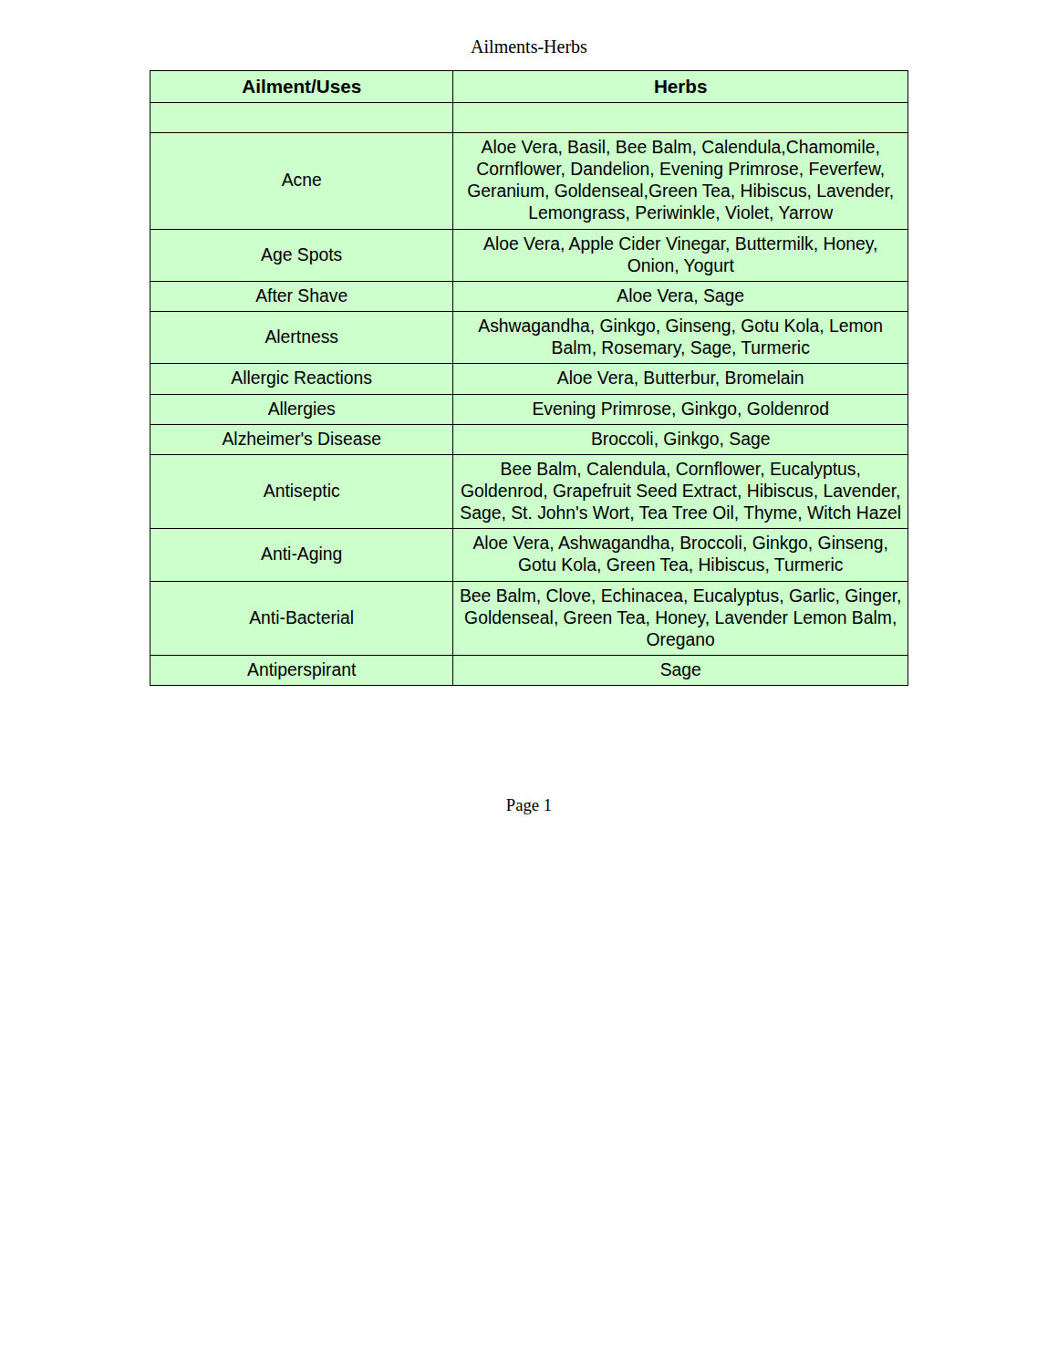Ailments-Herbs
| Ailment/Uses | Herbs |
| --- | --- |
| Acne | Aloe Vera, Basil, Bee Balm, Calendula,Chamomile, Cornflower, Dandelion, Evening Primrose, Feverfew, Geranium, Goldenseal,Green Tea, Hibiscus, Lavender, Lemongrass, Periwinkle, Violet, Yarrow |
| Age Spots | Aloe Vera, Apple Cider Vinegar, Buttermilk, Honey, Onion, Yogurt |
| After Shave | Aloe Vera, Sage |
| Alertness | Ashwagandha, Ginkgo, Ginseng, Gotu Kola, Lemon Balm, Rosemary, Sage, Turmeric |
| Allergic Reactions | Aloe Vera, Butterbur, Bromelain |
| Allergies | Evening Primrose, Ginkgo, Goldenrod |
| Alzheimer's Disease | Broccoli, Ginkgo, Sage |
| Antiseptic | Bee Balm, Calendula, Cornflower, Eucalyptus, Goldenrod, Grapefruit Seed Extract, Hibiscus, Lavender, Sage, St. John's Wort, Tea Tree Oil, Thyme, Witch Hazel |
| Anti-Aging | Aloe Vera, Ashwagandha, Broccoli, Ginkgo, Ginseng, Gotu Kola, Green Tea, Hibiscus, Turmeric |
| Anti-Bacterial | Bee Balm, Clove, Echinacea, Eucalyptus, Garlic, Ginger, Goldenseal, Green Tea, Honey, Lavender Lemon Balm, Oregano |
| Antiperspirant | Sage |
Page 1